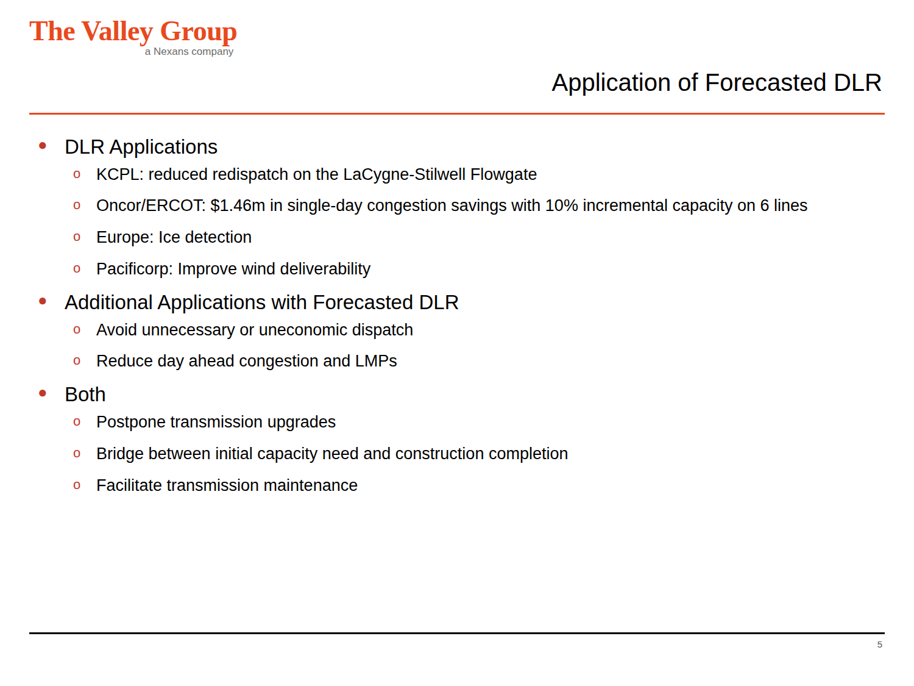The Valley Group
a Nexans company
Application of Forecasted DLR
DLR Applications
KCPL: reduced redispatch on the LaCygne-Stilwell Flowgate
Oncor/ERCOT: $1.46m in single-day congestion savings with 10% incremental capacity on 6 lines
Europe: Ice detection
Pacificorp: Improve wind deliverability
Additional Applications with Forecasted DLR
Avoid unnecessary or uneconomic dispatch
Reduce day ahead congestion and LMPs
Both
Postpone transmission upgrades
Bridge between initial capacity need and construction completion
Facilitate transmission maintenance
5